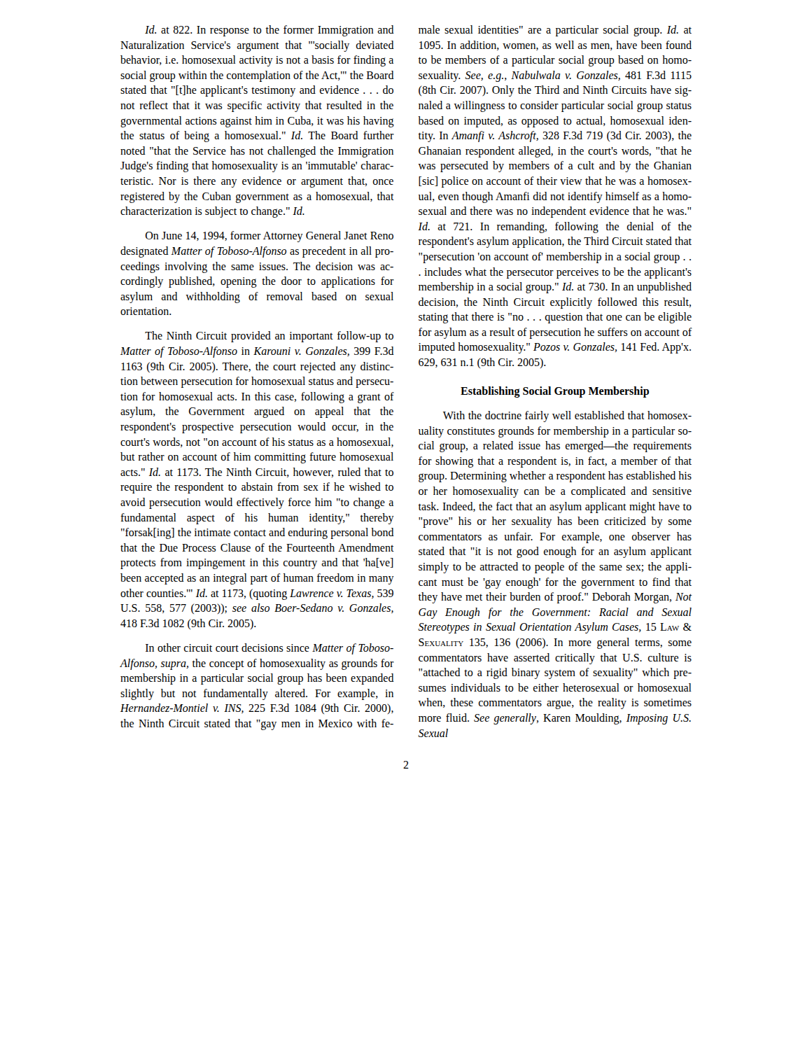Id. at 822. In response to the former Immigration and Naturalization Service's argument that "'socially deviated behavior, i.e. homosexual activity is not a basis for finding a social group within the contemplation of the Act,'" the Board stated that "[t]he applicant's testimony and evidence . . . do not reflect that it was specific activity that resulted in the governmental actions against him in Cuba, it was his having the status of being a homosexual." Id. The Board further noted "that the Service has not challenged the Immigration Judge's finding that homosexuality is an 'immutable' characteristic. Nor is there any evidence or argument that, once registered by the Cuban government as a homosexual, that characterization is subject to change." Id.
On June 14, 1994, former Attorney General Janet Reno designated Matter of Toboso-Alfonso as precedent in all proceedings involving the same issues. The decision was accordingly published, opening the door to applications for asylum and withholding of removal based on sexual orientation.
The Ninth Circuit provided an important follow-up to Matter of Toboso-Alfonso in Karouni v. Gonzales, 399 F.3d 1163 (9th Cir. 2005). There, the court rejected any distinction between persecution for homosexual status and persecution for homosexual acts. In this case, following a grant of asylum, the Government argued on appeal that the respondent's prospective persecution would occur, in the court's words, not "on account of his status as a homosexual, but rather on account of him committing future homosexual acts." Id. at 1173. The Ninth Circuit, however, ruled that to require the respondent to abstain from sex if he wished to avoid persecution would effectively force him "to change a fundamental aspect of his human identity," thereby "forsak[ing] the intimate contact and enduring personal bond that the Due Process Clause of the Fourteenth Amendment protects from impingement in this country and that 'ha[ve] been accepted as an integral part of human freedom in many other counties.'" Id. at 1173, (quoting Lawrence v. Texas, 539 U.S. 558, 577 (2003)); see also Boer-Sedano v. Gonzales, 418 F.3d 1082 (9th Cir. 2005).
In other circuit court decisions since Matter of Toboso-Alfonso, supra, the concept of homosexuality as grounds for membership in a particular social group has been expanded slightly but not fundamentally altered. For example, in Hernandez-Montiel v. INS, 225 F.3d 1084 (9th Cir. 2000), the Ninth Circuit stated that "gay men in Mexico with female sexual identities" are a particular social group. Id. at 1095. In addition, women, as well as men, have been found to be members of a particular social group based on homosexuality. See, e.g., Nabulwala v. Gonzales, 481 F.3d 1115 (8th Cir. 2007). Only the Third and Ninth Circuits have signaled a willingness to consider particular social group status based on imputed, as opposed to actual, homosexual identity. In Amanfi v. Ashcroft, 328 F.3d 719 (3d Cir. 2003), the Ghanaian respondent alleged, in the court's words, "that he was persecuted by members of a cult and by the Ghanian [sic] police on account of their view that he was a homosexual, even though Amanfi did not identify himself as a homosexual and there was no independent evidence that he was." Id. at 721. In remanding, following the denial of the respondent's asylum application, the Third Circuit stated that "persecution 'on account of' membership in a social group . . . includes what the persecutor perceives to be the applicant's membership in a social group." Id. at 730. In an unpublished decision, the Ninth Circuit explicitly followed this result, stating that there is "no . . . question that one can be eligible for asylum as a result of persecution he suffers on account of imputed homosexuality." Pozos v. Gonzales, 141 Fed. App'x. 629, 631 n.1 (9th Cir. 2005).
Establishing Social Group Membership
With the doctrine fairly well established that homosexuality constitutes grounds for membership in a particular social group, a related issue has emerged—the requirements for showing that a respondent is, in fact, a member of that group. Determining whether a respondent has established his or her homosexuality can be a complicated and sensitive task. Indeed, the fact that an asylum applicant might have to "prove" his or her sexuality has been criticized by some commentators as unfair. For example, one observer has stated that "it is not good enough for an asylum applicant simply to be attracted to people of the same sex; the applicant must be 'gay enough' for the government to find that they have met their burden of proof." Deborah Morgan, Not Gay Enough for the Government: Racial and Sexual Stereotypes in Sexual Orientation Asylum Cases, 15 Law & Sexuality 135, 136 (2006). In more general terms, some commentators have asserted critically that U.S. culture is "attached to a rigid binary system of sexuality" which presumes individuals to be either heterosexual or homosexual when, these commentators argue, the reality is sometimes more fluid. See generally, Karen Moulding, Imposing U.S. Sexual
2